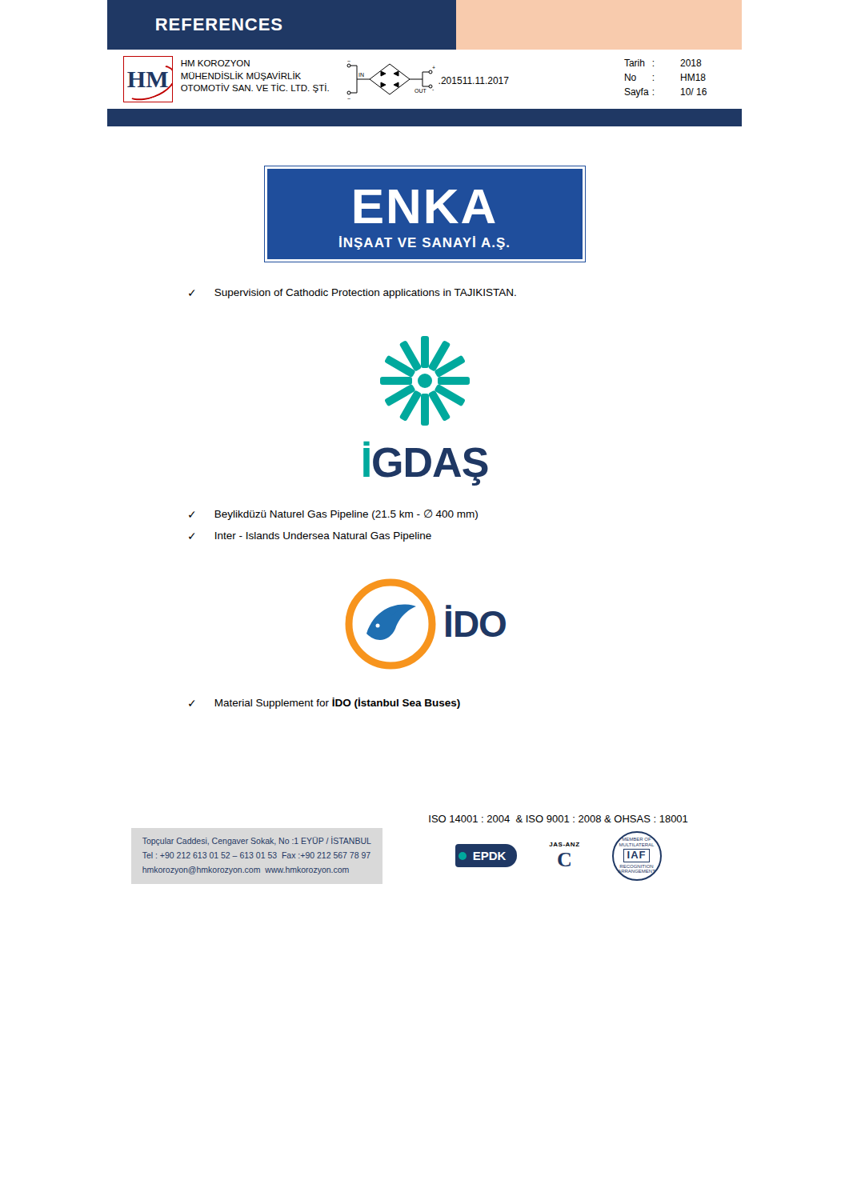REFERENCES
HM
HM KOROZYON
MÜHENDİSLİK MÜŞAVİRLİK
OTOMOTİV SAN. VE TİC. LTD. ŞTİ.
~ ~ + - IN OUT .201511.11.2017
| Tarih | : | 2018 |
| No | : | HM18 |
| Sayfa | : | 10/ 16 |
ENKA
İNŞAAT VE SANAYİ A.Ş.
Supervision of Cathodic Protection applications in TAJIKISTAN.
İGDAŞ
Beylikdüzü Naturel Gas Pipeline (21.5 km - ∅ 400 mm)
Inter - Islands Undersea Natural Gas Pipeline
İDO
Material Supplement for İDO (İstanbul Sea Buses)
Topçular Caddesi, Cengaver Sokak, No :1 EYÜP / İSTANBUL
Tel : +90 212 613 01 52 – 613 01 53 Fax :+90 212 567 78 97
hmkorozyon@hmkorozyon.com www.hmkorozyon.com
ISO 14001 : 2004 & ISO 9001 : 2008 & OHSAS : 18001
EPDK
JAS-ANZ
C
MEMBER OF MULTILATERAL
IAF
RECOGNITION ARRANGEMENT